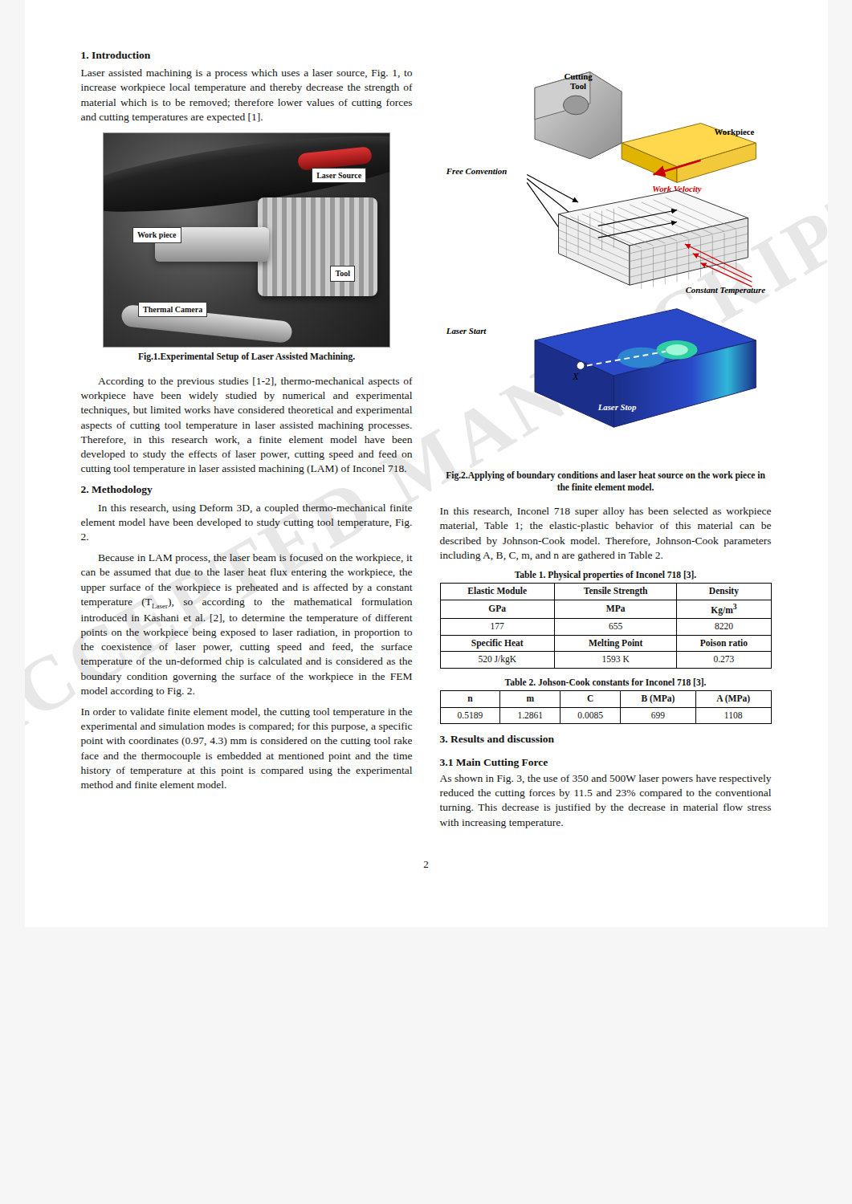ACCEPTED MANUSCRIPT
1. Introduction
Laser assisted machining is a process which uses a laser source, Fig. 1, to increase workpiece local temperature and thereby decrease the strength of material which is to be removed; therefore lower values of cutting forces and cutting temperatures are expected [1].
Laser Source Work piece Tool Thermal Camera
Fig.1.Experimental Setup of Laser Assisted Machining.
According to the previous studies [1-2], thermo-mechanical aspects of workpiece have been widely studied by numerical and experimental techniques, but limited works have considered theoretical and experimental aspects of cutting tool temperature in laser assisted machining processes. Therefore, in this research work, a finite element model have been developed to study the effects of laser power, cutting speed and feed on cutting tool temperature in laser assisted machining (LAM) of Inconel 718.
2. Methodology
In this research, using Deform 3D, a coupled thermo-mechanical finite element model have been developed to study cutting tool temperature, Fig. 2.
Because in LAM process, the laser beam is focused on the workpiece, it can be assumed that due to the laser heat flux entering the workpiece, the upper surface of the workpiece is preheated and is affected by a constant temperature (TLaser), so according to the mathematical formulation introduced in Kashani et al. [2], to determine the temperature of different points on the workpiece being exposed to laser radiation, in proportion to the coexistence of laser power, cutting speed and feed, the surface temperature of the un-deformed chip is calculated and is considered as the boundary condition governing the surface of the workpiece in the FEM model according to Fig. 2.
In order to validate finite element model, the cutting tool temperature in the experimental and simulation modes is compared; for this purpose, a specific point with coordinates (0.97, 4.3) mm is considered on the cutting tool rake face and the thermocouple is embedded at mentioned point and the time history of temperature at this point is compared using the experimental method and finite element model.
Cutting Tool Workpiece Work Velocity Free Convention Constant Temperature X Laser Start Laser Stop
Fig.2.Applying of boundary conditions and laser heat source on the work piece in the finite element model.
In this research, Inconel 718 super alloy has been selected as workpiece material, Table 1; the elastic-plastic behavior of this material can be described by Johnson-Cook model. Therefore, Johnson-Cook parameters including A, B, C, m, and n are gathered in Table 2.
Table 1. Physical properties of Inconel 718 [3].
| Elastic Module | Tensile Strength | Density |
| --- | --- | --- |
| GPa | MPa | Kg/m 3 |
| 177 | 655 | 8220 |
| Specific Heat | Melting Point | Poison ratio |
| 520 J/kgK | 1593 K | 0.273 |
Table 2. Johson-Cook constants for Inconel 718 [3].
| n | m | C | B (MPa) | A (MPa) |
| --- | --- | --- | --- | --- |
| 0.5189 | 1.2861 | 0.0085 | 699 | 1108 |
3. Results and discussion
3.1 Main Cutting Force
As shown in Fig. 3, the use of 350 and 500W laser powers have respectively reduced the cutting forces by 11.5 and 23% compared to the conventional turning. This decrease is justified by the decrease in material flow stress with increasing temperature.
2